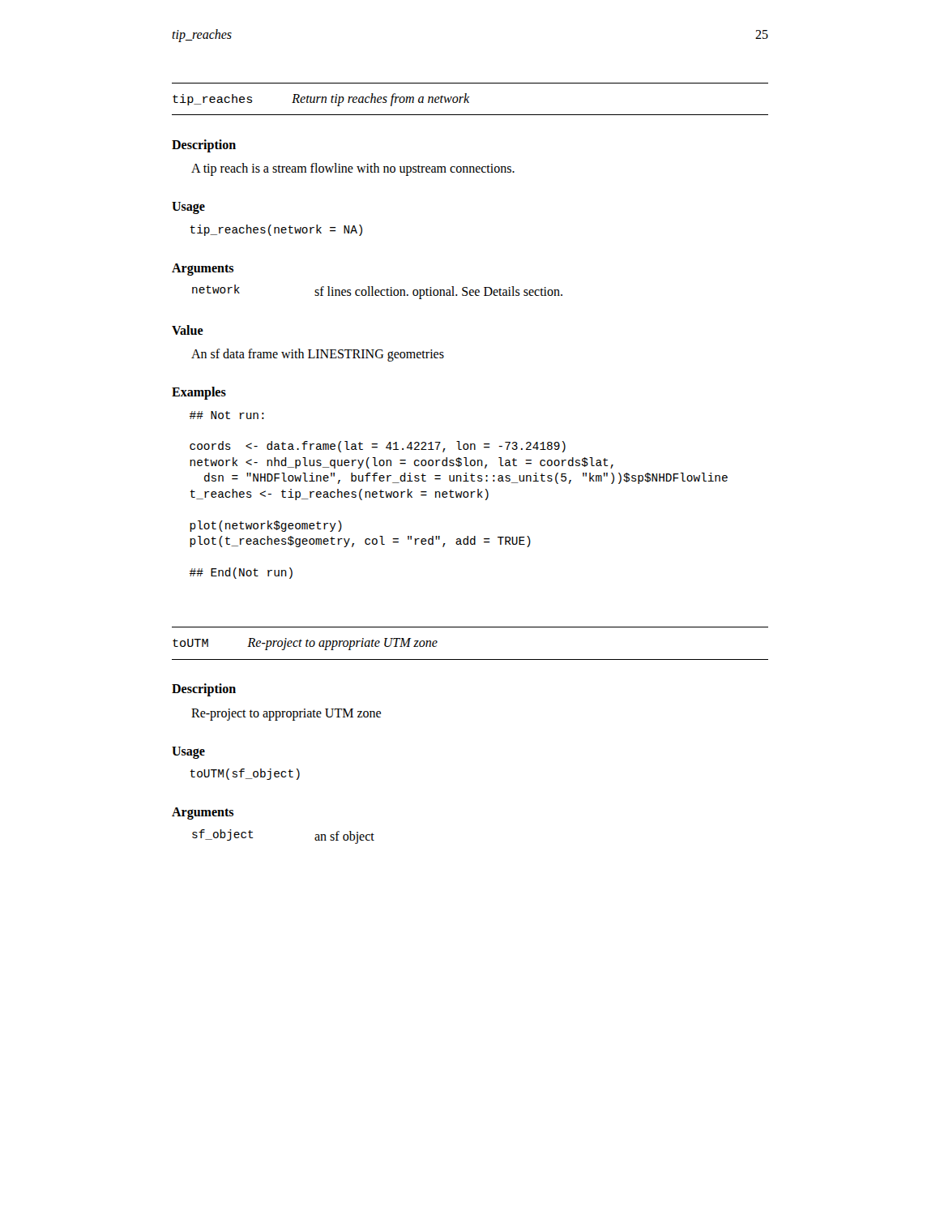tip_reaches 25
tip_reaches Return tip reaches from a network
Description
A tip reach is a stream flowline with no upstream connections.
Usage
tip_reaches(network = NA)
Arguments
network
sf lines collection. optional. See Details section.
Value
An sf data frame with LINESTRING geometries
Examples
## Not run:

coords  <- data.frame(lat = 41.42217, lon = -73.24189)
network <- nhd_plus_query(lon = coords$lon, lat = coords$lat,
  dsn = "NHDFlowline", buffer_dist = units::as_units(5, "km"))$sp$NHDFlowline
t_reaches <- tip_reaches(network = network)

plot(network$geometry)
plot(t_reaches$geometry, col = "red", add = TRUE)

## End(Not run)
toUTM Re-project to appropriate UTM zone
Description
Re-project to appropriate UTM zone
Usage
toUTM(sf_object)
Arguments
sf_object
an sf object